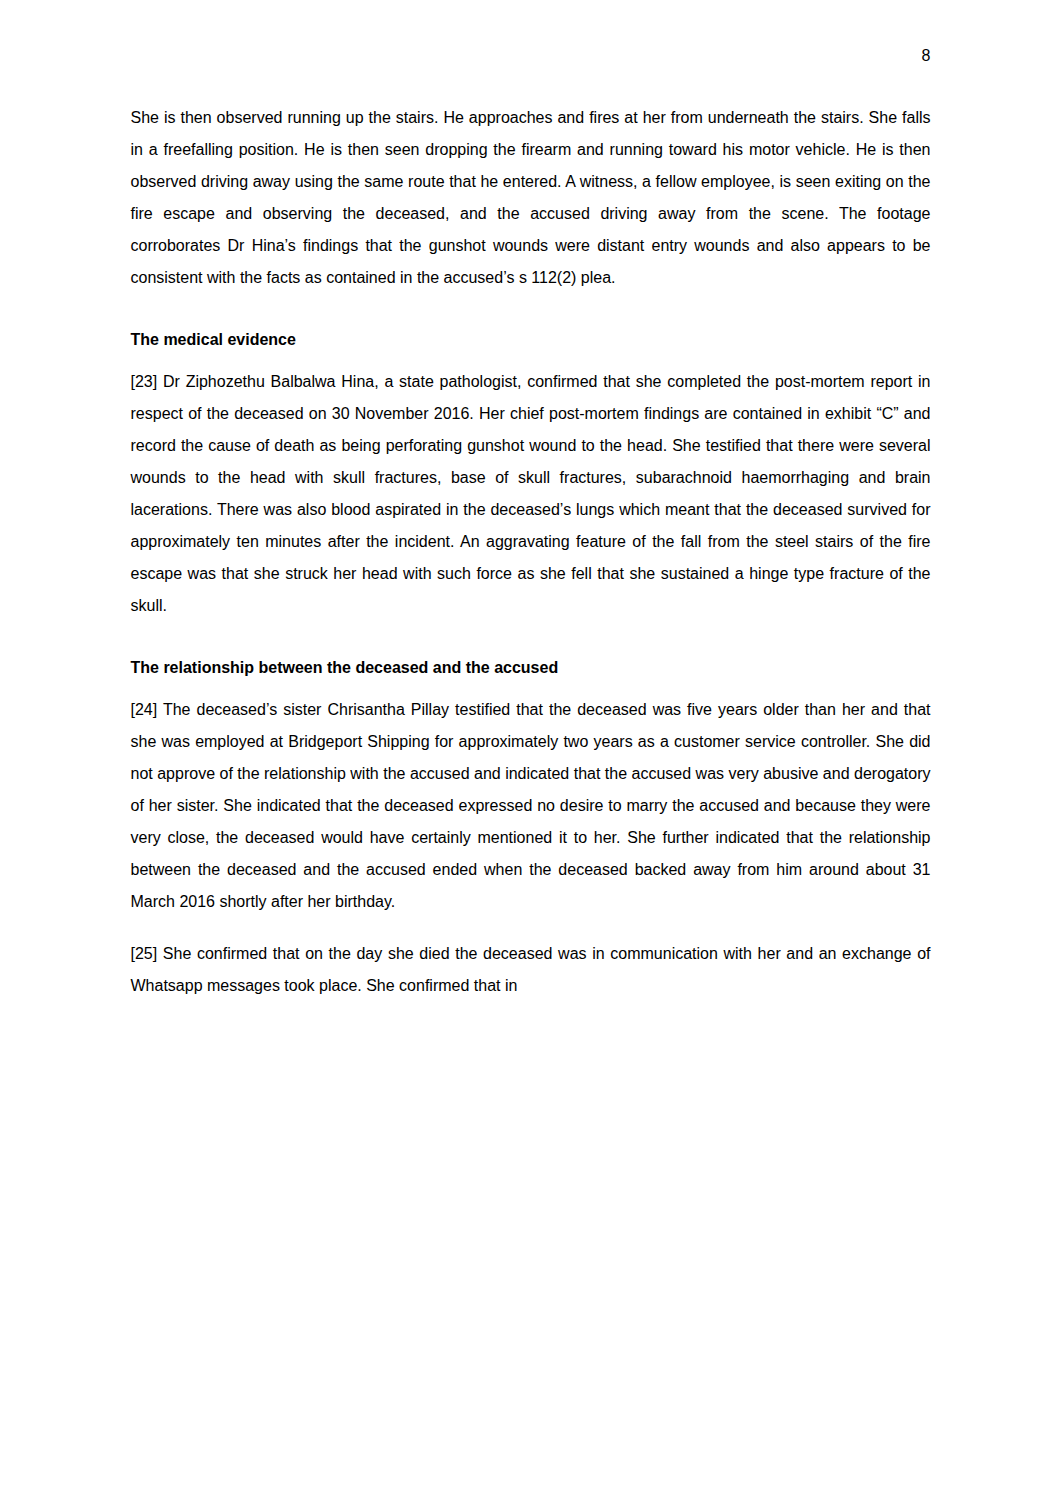8
She is then observed running up the stairs. He approaches and fires at her from underneath the stairs. She falls in a freefalling position. He is then seen dropping the firearm and running toward his motor vehicle. He is then observed driving away using the same route that he entered. A witness, a fellow employee, is seen exiting on the fire escape and observing the deceased, and the accused driving away from the scene. The footage corroborates Dr Hina’s findings that the gunshot wounds were distant entry wounds and also appears to be consistent with the facts as contained in the accused’s s 112(2) plea.
The medical evidence
[23] Dr Ziphozethu Balbalwa Hina, a state pathologist, confirmed that she completed the post-mortem report in respect of the deceased on 30 November 2016. Her chief post-mortem findings are contained in exhibit “C” and record the cause of death as being perforating gunshot wound to the head. She testified that there were several wounds to the head with skull fractures, base of skull fractures, subarachnoid haemorrhaging and brain lacerations. There was also blood aspirated in the deceased’s lungs which meant that the deceased survived for approximately ten minutes after the incident. An aggravating feature of the fall from the steel stairs of the fire escape was that she struck her head with such force as she fell that she sustained a hinge type fracture of the skull.
The relationship between the deceased and the accused
[24] The deceased’s sister Chrisantha Pillay testified that the deceased was five years older than her and that she was employed at Bridgeport Shipping for approximately two years as a customer service controller. She did not approve of the relationship with the accused and indicated that the accused was very abusive and derogatory of her sister. She indicated that the deceased expressed no desire to marry the accused and because they were very close, the deceased would have certainly mentioned it to her. She further indicated that the relationship between the deceased and the accused ended when the deceased backed away from him around about 31 March 2016 shortly after her birthday.
[25] She confirmed that on the day she died the deceased was in communication with her and an exchange of Whatsapp messages took place. She confirmed that in